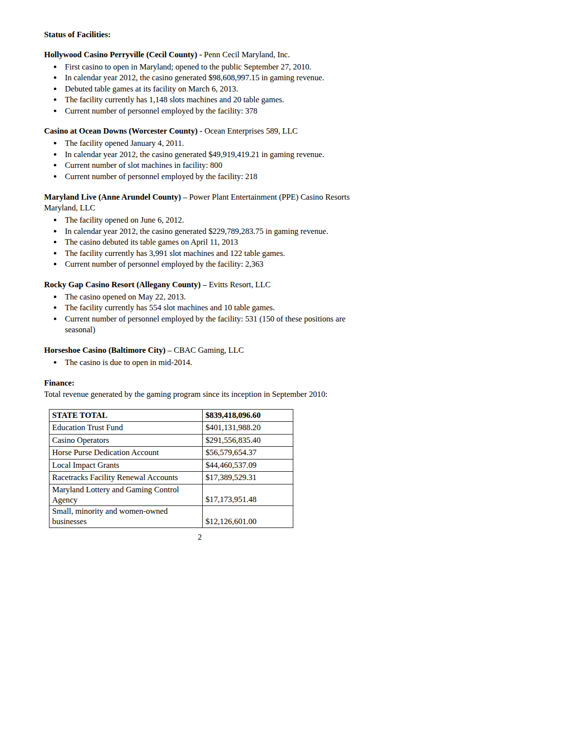Status of Facilities:
Hollywood Casino Perryville (Cecil County) - Penn Cecil Maryland, Inc.
First casino to open in Maryland; opened to the public September 27, 2010.
In calendar year 2012, the casino generated $98,608,997.15 in gaming revenue.
Debuted table games at its facility on March 6, 2013.
The facility currently has 1,148 slots machines and 20 table games.
Current number of personnel employed by the facility: 378
Casino at Ocean Downs (Worcester County) - Ocean Enterprises 589, LLC
The facility opened January 4, 2011.
In calendar year 2012, the casino generated $49,919,419.21 in gaming revenue.
Current number of slot machines in facility: 800
Current number of personnel employed by the facility: 218
Maryland Live (Anne Arundel County) – Power Plant Entertainment (PPE) Casino Resorts Maryland, LLC
The facility opened on June 6, 2012.
In calendar year 2012, the casino generated $229,789,283.75 in gaming revenue.
The casino debuted its table games on April 11, 2013
The facility currently has 3,991 slot machines and 122 table games.
Current number of personnel employed by the facility: 2,363
Rocky Gap Casino Resort (Allegany County) – Evitts Resort, LLC
The casino opened on May 22, 2013.
The facility currently has 554 slot machines and 10 table games.
Current number of personnel employed by the facility: 531 (150 of these positions are seasonal)
Horseshoe Casino (Baltimore City) – CBAC Gaming, LLC
The casino is due to open in mid-2014.
Finance:
Total revenue generated by the gaming program since its inception in September 2010:
| STATE TOTAL | $839,418,096.60 |
| Education Trust Fund | $401,131,988.20 |
| Casino Operators | $291,556,835.40 |
| Horse Purse Dedication Account | $56,579,654.37 |
| Local Impact Grants | $44,460,537.09 |
| Racetracks Facility Renewal Accounts | $17,389,529.31 |
| Maryland Lottery and Gaming Control Agency | $17,173,951.48 |
| Small, minority and women-owned businesses | $12,126,601.00 |
2